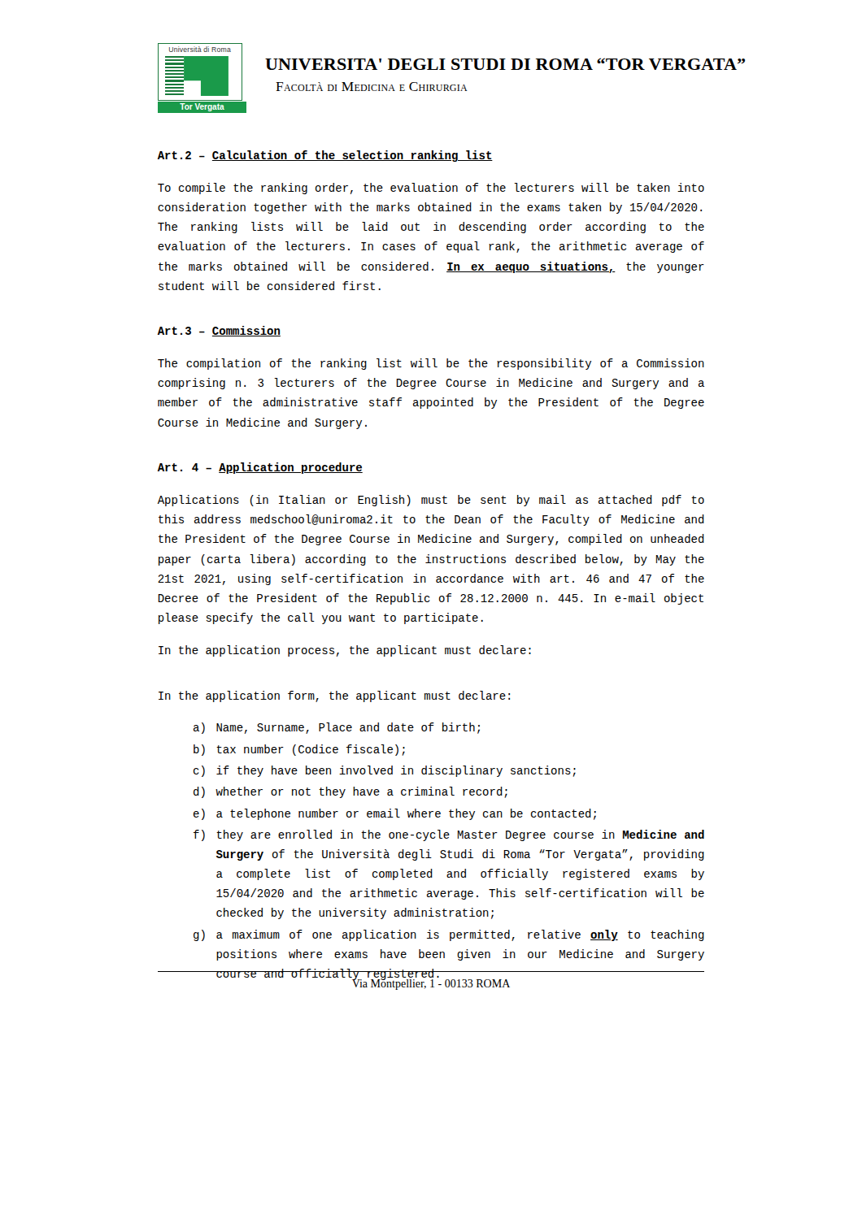Università di Roma
Tor Vergata
UNIVERSITA' DEGLI STUDI DI ROMA “TOR VERGATA”
Facoltà di Medicina e Chirurgia
Art.2 – Calculation of the selection ranking list
To compile the ranking order, the evaluation of the lecturers will be taken into consideration together with the marks obtained in the exams taken by 15/04/2020. The ranking lists will be laid out in descending order according to the evaluation of the lecturers. In cases of equal rank, the arithmetic average of the marks obtained will be considered. In ex aequo situations, the younger student will be considered first.
Art.3 – Commission
The compilation of the ranking list will be the responsibility of a Commission comprising n. 3 lecturers of the Degree Course in Medicine and Surgery and a member of the administrative staff appointed by the President of the Degree Course in Medicine and Surgery.
Art. 4 – Application procedure
Applications (in Italian or English) must be sent by mail as attached pdf to this address medschool@uniroma2.it to the Dean of the Faculty of Medicine and the President of the Degree Course in Medicine and Surgery, compiled on unheaded paper (carta libera) according to the instructions described below, by May the 21st 2021, using self-certification in accordance with art. 46 and 47 of the Decree of the President of the Republic of 28.12.2000 n. 445. In e-mail object please specify the call you want to participate.
In the application process, the applicant must declare:
In the application form, the applicant must declare:
a) Name, Surname, Place and date of birth;
b) tax number (Codice fiscale);
c) if they have been involved in disciplinary sanctions;
d) whether or not they have a criminal record;
e) a telephone number or email where they can be contacted;
f) they are enrolled in the one-cycle Master Degree course in Medicine and Surgery of the Università degli Studi di Roma “Tor Vergata”, providing a complete list of completed and officially registered exams by 15/04/2020 and the arithmetic average. This self-certification will be checked by the university administration;
g) a maximum of one application is permitted, relative only to teaching positions where exams have been given in our Medicine and Surgery course and officially registered.
Via Montpellier, 1 - 00133 ROMA